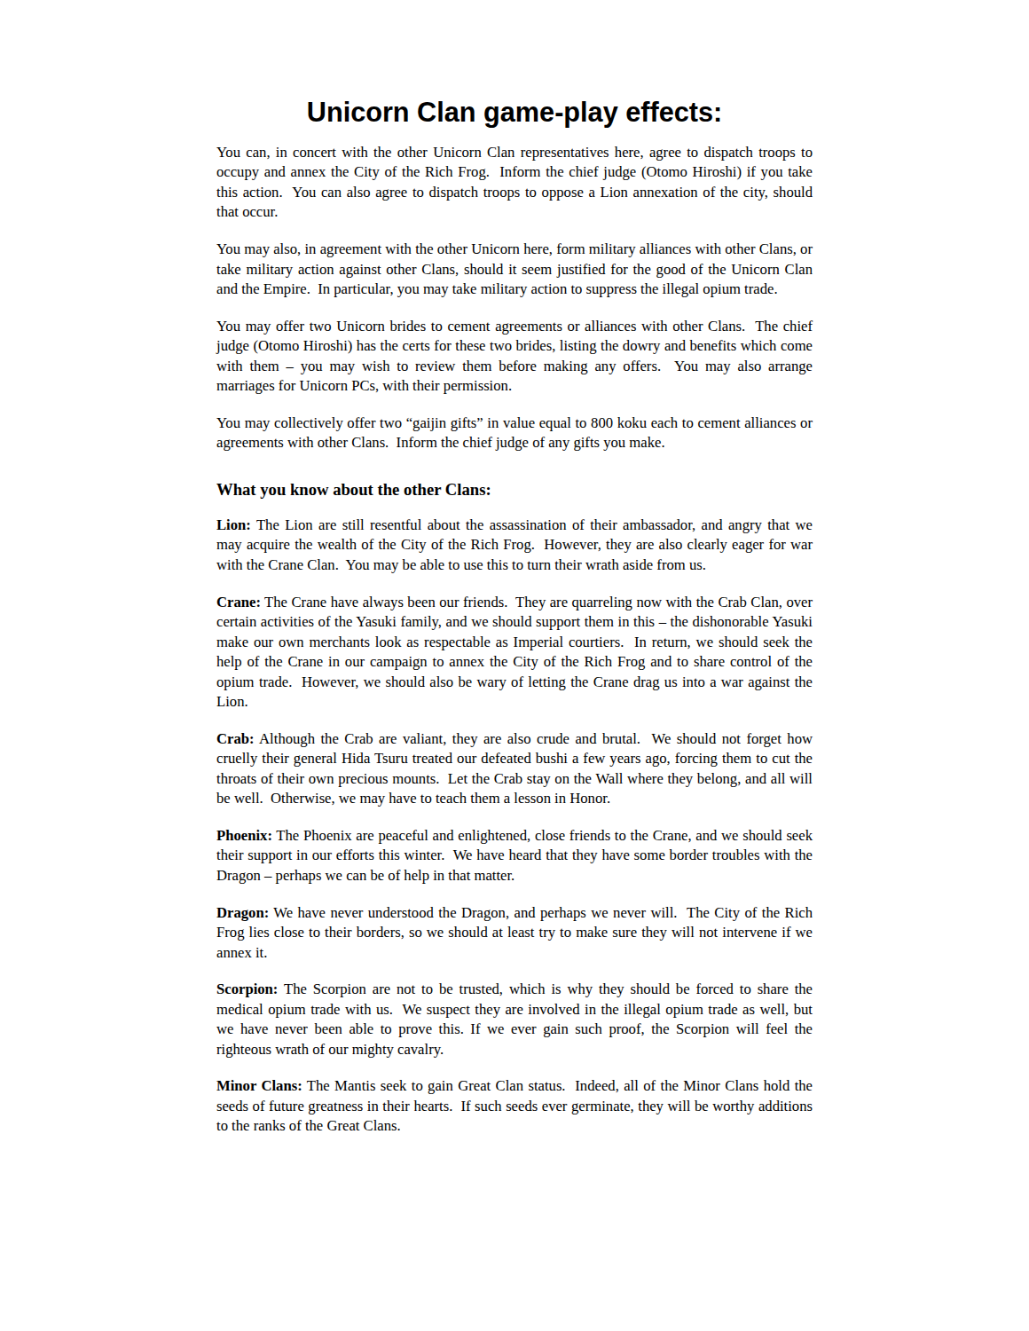Unicorn Clan game-play effects:
You can, in concert with the other Unicorn Clan representatives here, agree to dispatch troops to occupy and annex the City of the Rich Frog. Inform the chief judge (Otomo Hiroshi) if you take this action. You can also agree to dispatch troops to oppose a Lion annexation of the city, should that occur.
You may also, in agreement with the other Unicorn here, form military alliances with other Clans, or take military action against other Clans, should it seem justified for the good of the Unicorn Clan and the Empire. In particular, you may take military action to suppress the illegal opium trade.
You may offer two Unicorn brides to cement agreements or alliances with other Clans. The chief judge (Otomo Hiroshi) has the certs for these two brides, listing the dowry and benefits which come with them – you may wish to review them before making any offers. You may also arrange marriages for Unicorn PCs, with their permission.
You may collectively offer two “gaijin gifts” in value equal to 800 koku each to cement alliances or agreements with other Clans. Inform the chief judge of any gifts you make.
What you know about the other Clans:
Lion: The Lion are still resentful about the assassination of their ambassador, and angry that we may acquire the wealth of the City of the Rich Frog. However, they are also clearly eager for war with the Crane Clan. You may be able to use this to turn their wrath aside from us.
Crane: The Crane have always been our friends. They are quarreling now with the Crab Clan, over certain activities of the Yasuki family, and we should support them in this – the dishonorable Yasuki make our own merchants look as respectable as Imperial courtiers. In return, we should seek the help of the Crane in our campaign to annex the City of the Rich Frog and to share control of the opium trade. However, we should also be wary of letting the Crane drag us into a war against the Lion.
Crab: Although the Crab are valiant, they are also crude and brutal. We should not forget how cruelly their general Hida Tsuru treated our defeated bushi a few years ago, forcing them to cut the throats of their own precious mounts. Let the Crab stay on the Wall where they belong, and all will be well. Otherwise, we may have to teach them a lesson in Honor.
Phoenix: The Phoenix are peaceful and enlightened, close friends to the Crane, and we should seek their support in our efforts this winter. We have heard that they have some border troubles with the Dragon – perhaps we can be of help in that matter.
Dragon: We have never understood the Dragon, and perhaps we never will. The City of the Rich Frog lies close to their borders, so we should at least try to make sure they will not intervene if we annex it.
Scorpion: The Scorpion are not to be trusted, which is why they should be forced to share the medical opium trade with us. We suspect they are involved in the illegal opium trade as well, but we have never been able to prove this. If we ever gain such proof, the Scorpion will feel the righteous wrath of our mighty cavalry.
Minor Clans: The Mantis seek to gain Great Clan status. Indeed, all of the Minor Clans hold the seeds of future greatness in their hearts. If such seeds ever germinate, they will be worthy additions to the ranks of the Great Clans.